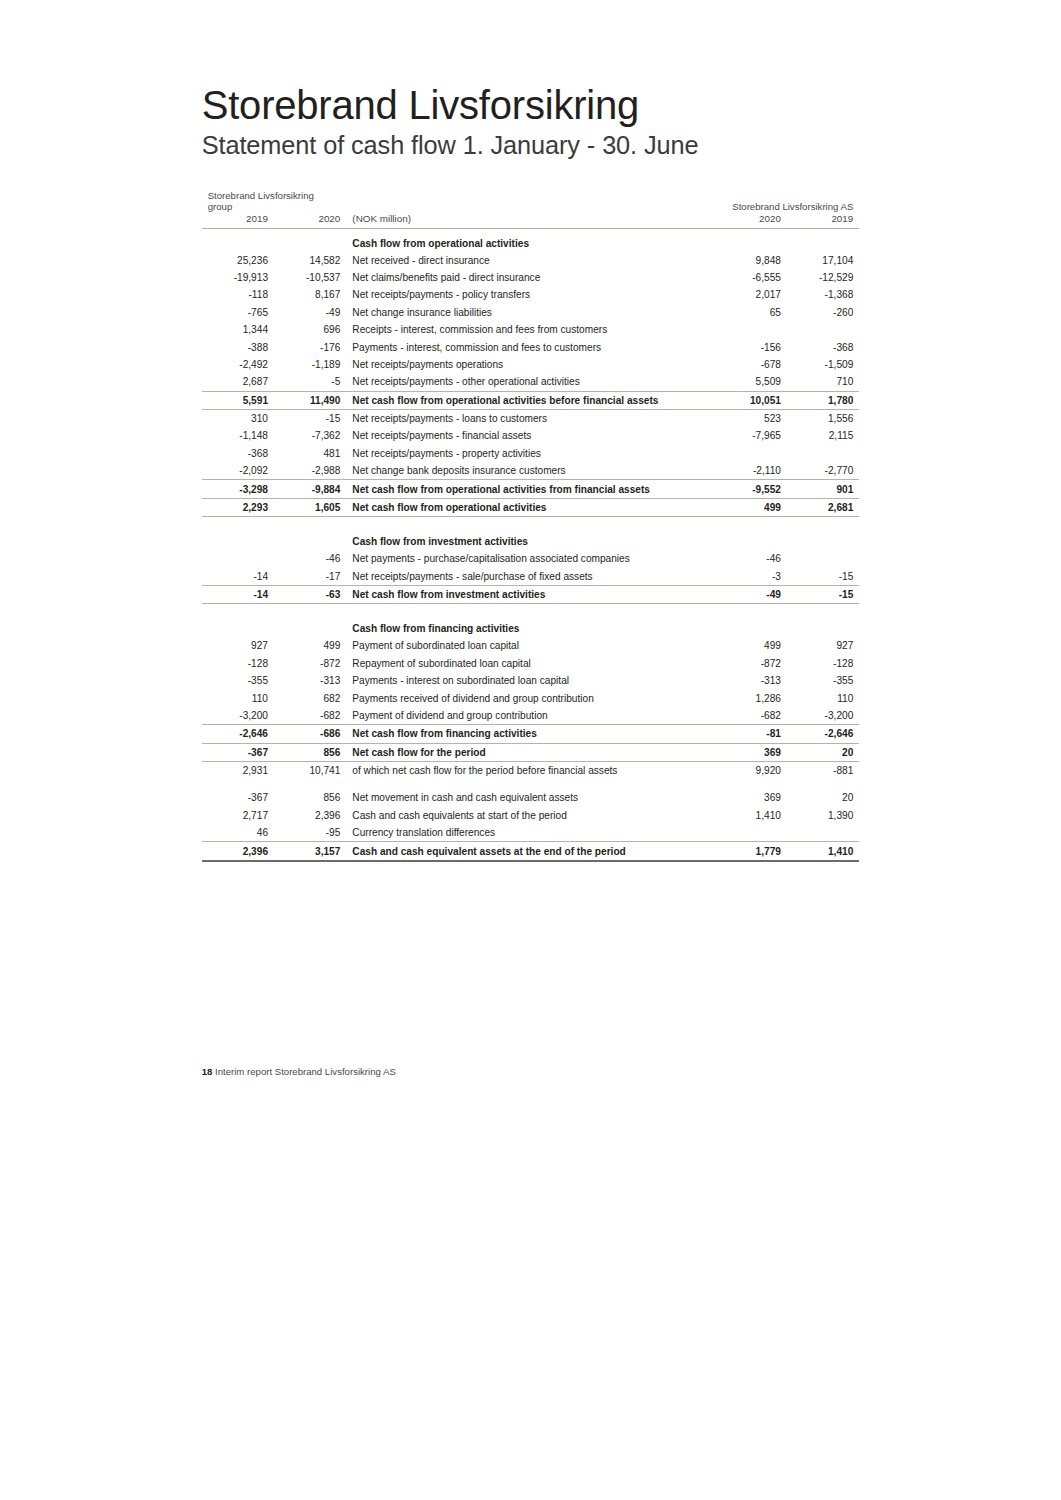Storebrand Livsforsikring
Statement of cash flow 1. January - 30. June
| Storebrand Livsforsikring group | | Storebrand Livsforsikring AS |
| 2019 | 2020 | (NOK million) | 2020 | 2019 |
| | | Cash flow from operational activities | | |
| 25,236 | 14,582 | Net received - direct insurance | 9,848 | 17,104 |
| -19,913 | -10,537 | Net claims/benefits paid - direct insurance | -6,555 | -12,529 |
| -118 | 8,167 | Net receipts/payments - policy transfers | 2,017 | -1,368 |
| -765 | -49 | Net change insurance liabilities | 65 | -260 |
| 1,344 | 696 | Receipts - interest, commission and fees from customers | | |
| -388 | -176 | Payments - interest, commission and fees to customers | -156 | -368 |
| -2,492 | -1,189 | Net receipts/payments operations | -678 | -1,509 |
| 2,687 | -5 | Net receipts/payments - other operational activities | 5,509 | 710 |
| 5,591 | 11,490 | Net cash flow from operational activities before financial assets | 10,051 | 1,780 |
| 310 | -15 | Net receipts/payments - loans to customers | 523 | 1,556 |
| -1,148 | -7,362 | Net receipts/payments - financial assets | -7,965 | 2,115 |
| -368 | 481 | Net receipts/payments - property activities | | |
| -2,092 | -2,988 | Net change bank deposits insurance customers | -2,110 | -2,770 |
| -3,298 | -9,884 | Net cash flow from operational activities from financial assets | -9,552 | 901 |
| 2,293 | 1,605 | Net cash flow from operational activities | 499 | 2,681 |
| | | Cash flow from investment activities | | |
| | -46 | Net payments - purchase/capitalisation associated companies | -46 | |
| -14 | -17 | Net receipts/payments - sale/purchase of fixed assets | -3 | -15 |
| -14 | -63 | Net cash flow from investment activities | -49 | -15 |
| | | Cash flow from financing activities | | |
| 927 | 499 | Payment of subordinated loan capital | 499 | 927 |
| -128 | -872 | Repayment of subordinated loan capital | -872 | -128 |
| -355 | -313 | Payments - interest on subordinated loan capital | -313 | -355 |
| 110 | 682 | Payments received of dividend and group contribution | 1,286 | 110 |
| -3,200 | -682 | Payment of dividend and group contribution | -682 | -3,200 |
| -2,646 | -686 | Net cash flow from financing activities | -81 | -2,646 |
| -367 | 856 | Net cash flow for the period | 369 | 20 |
| 2,931 | 10,741 | of which net cash flow for the period before financial assets | 9,920 | -881 |
| -367 | 856 | Net movement in cash and cash equivalent assets | 369 | 20 |
| 2,717 | 2,396 | Cash and cash equivalents at start of the period | 1,410 | 1,390 |
| 46 | -95 | Currency translation differences | | |
| 2,396 | 3,157 | Cash and cash equivalent assets at the end of the period | 1,779 | 1,410 |
18 Interim report Storebrand Livsforsikring AS